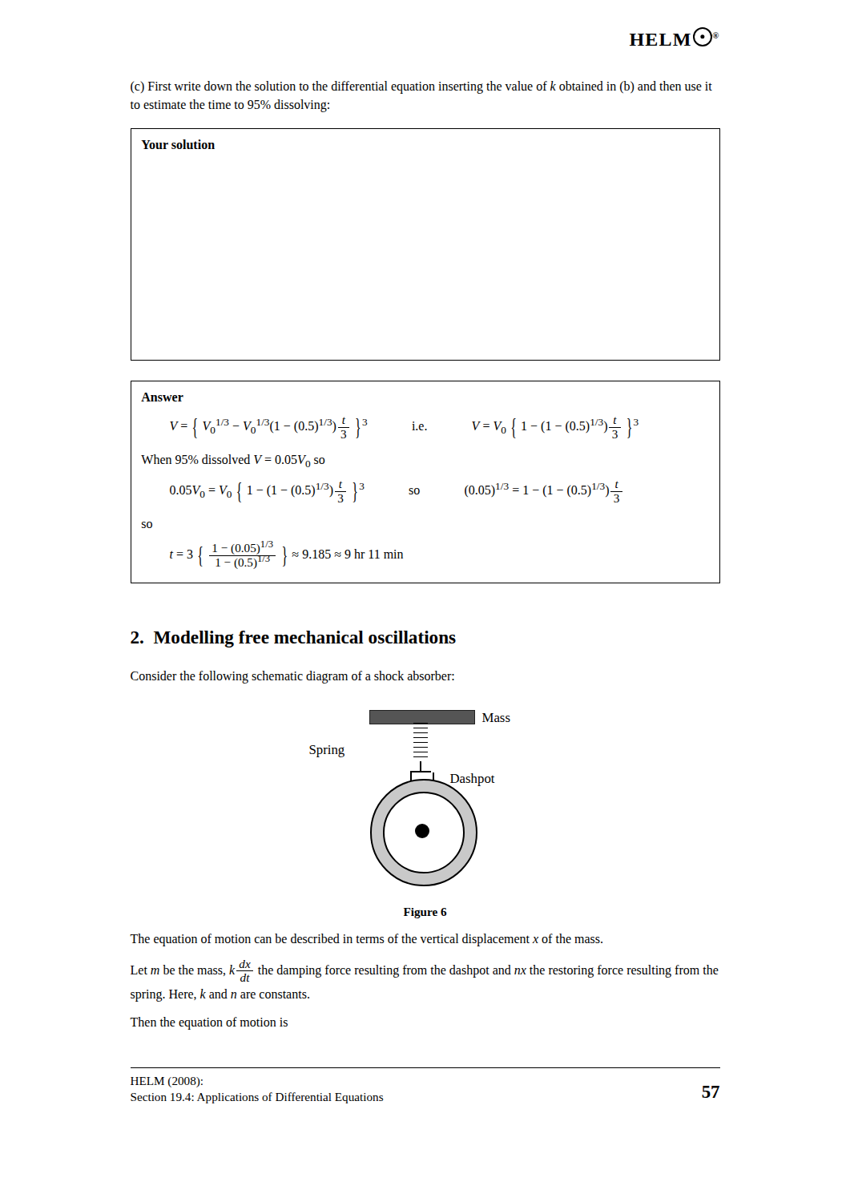HELM®
(c) First write down the solution to the differential equation inserting the value of k obtained in (b) and then use it to estimate the time to 95% dissolving:
Your solution
Answer
V = { V01/3 − V01/3(1 − (0.5)1/3)t 3 }3 i.e. V = V0 { 1 − (1 − (0.5)1/3)t 3 }3
When 95% dissolved V = 0.05V0 so
0.05V0 = V0 { 1 − (1 − (0.5)1/3)t 3 }3 so (0.05)1/3 = 1 − (1 − (0.5)1/3)t 3
so
t = 3 { 1 − (0.05)1/31 − (0.5)1/3 } ≈ 9.185 ≈ 9 hr 11 min
2. Modelling free mechanical oscillations
Consider the following schematic diagram of a shock absorber:
Mass
Spring
Dashpot
Figure 6
The equation of motion can be described in terms of the vertical displacement x of the mass.
Let m be the mass, kdx dt the damping force resulting from the dashpot and nx the restoring force resulting from the spring. Here, k and n are constants.
Then the equation of motion is
HELM (2008):
Section 19.4: Applications of Differential Equations
57